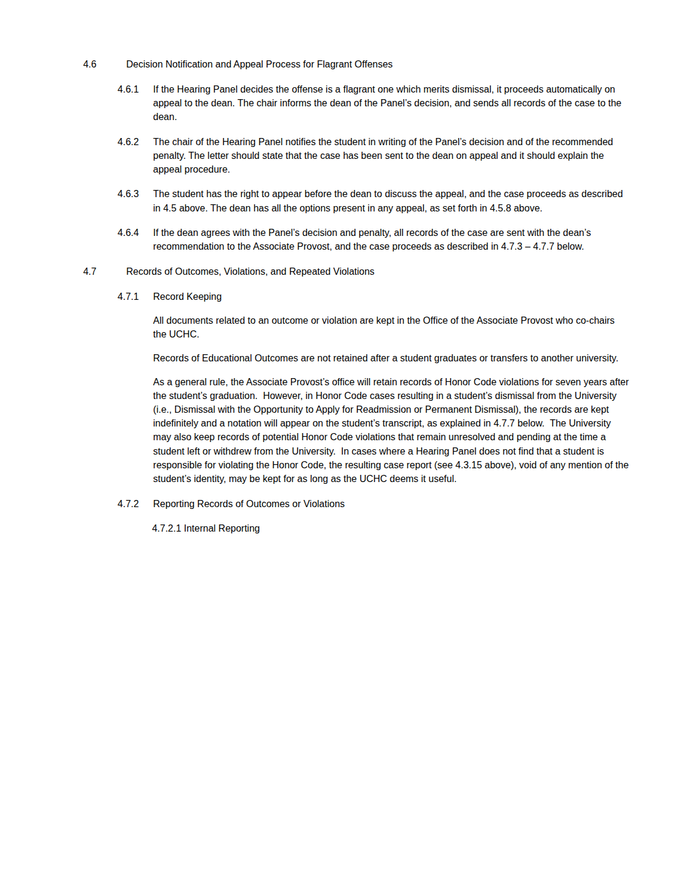4.6
Decision Notification and Appeal Process for Flagrant Offenses
4.6.1
If the Hearing Panel decides the offense is a flagrant one which merits dismissal, it proceeds automatically on appeal to the dean. The chair informs the dean of the Panel’s decision, and sends all records of the case to the dean.
4.6.2
The chair of the Hearing Panel notifies the student in writing of the Panel’s decision and of the recommended penalty. The letter should state that the case has been sent to the dean on appeal and it should explain the appeal procedure.
4.6.3
The student has the right to appear before the dean to discuss the appeal, and the case proceeds as described in 4.5 above. The dean has all the options present in any appeal, as set forth in 4.5.8 above.
4.6.4
If the dean agrees with the Panel’s decision and penalty, all records of the case are sent with the dean’s recommendation to the Associate Provost, and the case proceeds as described in 4.7.3 – 4.7.7 below.
4.7
Records of Outcomes, Violations, and Repeated Violations
4.7.1
Record Keeping
All documents related to an outcome or violation are kept in the Office of the Associate Provost who co-chairs the UCHC.
Records of Educational Outcomes are not retained after a student graduates or transfers to another university.
As a general rule, the Associate Provost’s office will retain records of Honor Code violations for seven years after the student’s graduation. However, in Honor Code cases resulting in a student’s dismissal from the University (i.e., Dismissal with the Opportunity to Apply for Readmission or Permanent Dismissal), the records are kept indefinitely and a notation will appear on the student’s transcript, as explained in 4.7.7 below. The University may also keep records of potential Honor Code violations that remain unresolved and pending at the time a student left or withdrew from the University. In cases where a Hearing Panel does not find that a student is responsible for violating the Honor Code, the resulting case report (see 4.3.15 above), void of any mention of the student’s identity, may be kept for as long as the UCHC deems it useful.
4.7.2
Reporting Records of Outcomes or Violations
4.7.2.1 Internal Reporting